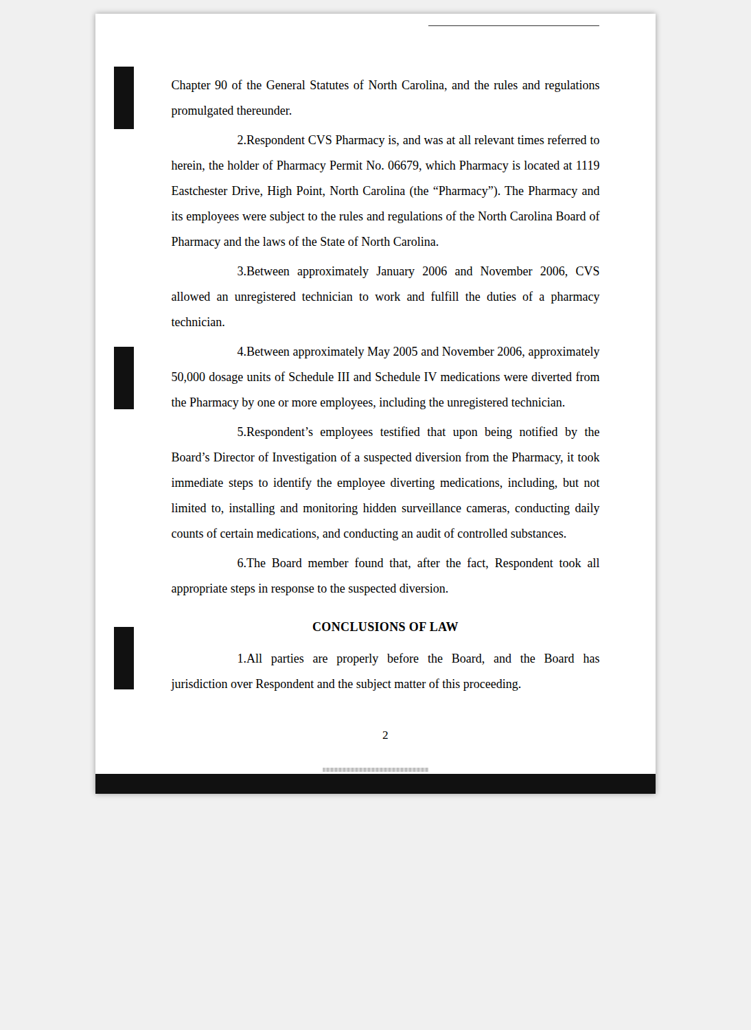Chapter 90 of the General Statutes of North Carolina, and the rules and regulations promulgated thereunder.
2. Respondent CVS Pharmacy is, and was at all relevant times referred to herein, the holder of Pharmacy Permit No. 06679, which Pharmacy is located at 1119 Eastchester Drive, High Point, North Carolina (the “Pharmacy”). The Pharmacy and its employees were subject to the rules and regulations of the North Carolina Board of Pharmacy and the laws of the State of North Carolina.
3. Between approximately January 2006 and November 2006, CVS allowed an unregistered technician to work and fulfill the duties of a pharmacy technician.
4. Between approximately May 2005 and November 2006, approximately 50,000 dosage units of Schedule III and Schedule IV medications were diverted from the Pharmacy by one or more employees, including the unregistered technician.
5. Respondent’s employees testified that upon being notified by the Board’s Director of Investigation of a suspected diversion from the Pharmacy, it took immediate steps to identify the employee diverting medications, including, but not limited to, installing and monitoring hidden surveillance cameras, conducting daily counts of certain medications, and conducting an audit of controlled substances.
6. The Board member found that, after the fact, Respondent took all appropriate steps in response to the suspected diversion.
Conclusions of Law
1. All parties are properly before the Board, and the Board has jurisdiction over Respondent and the subject matter of this proceeding.
2